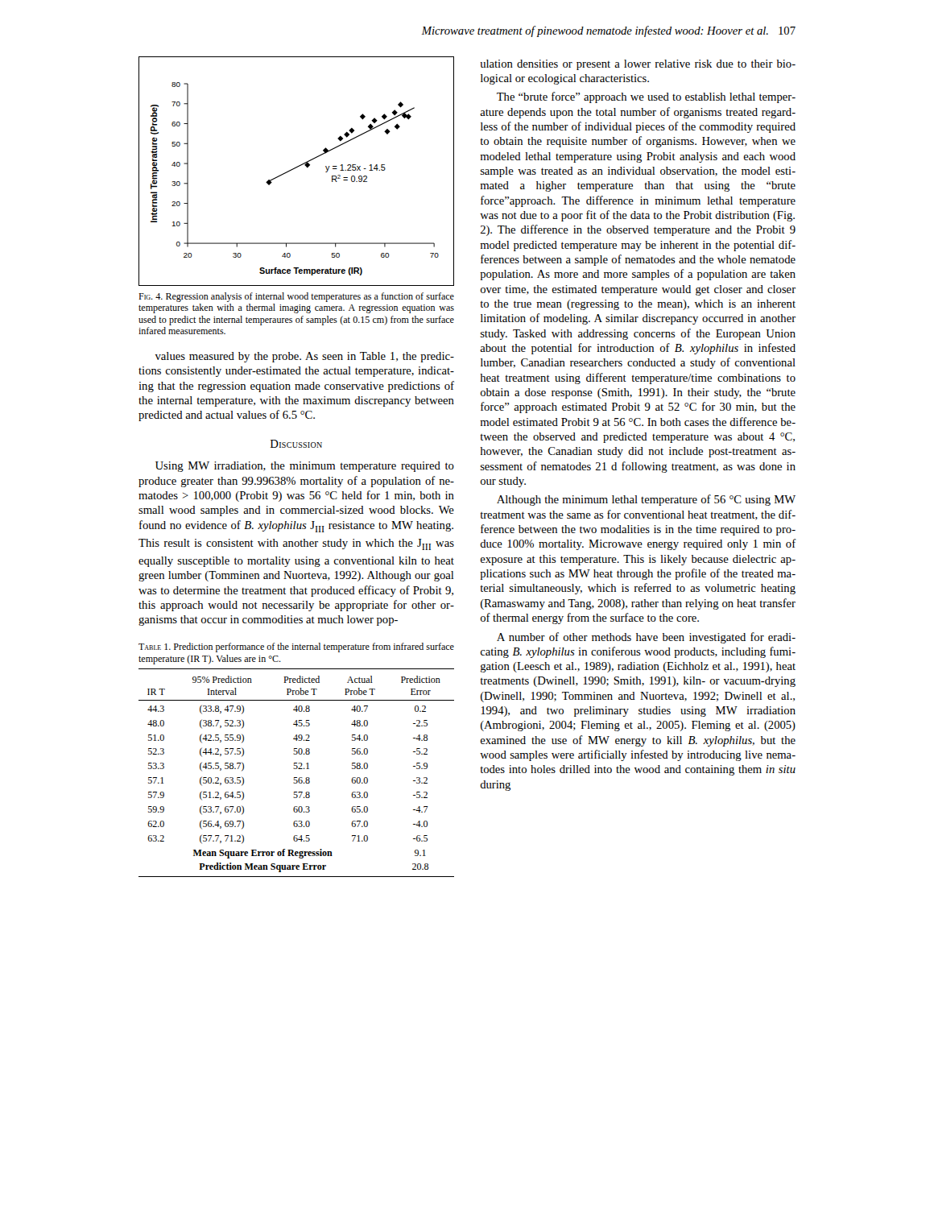Microwave treatment of pinewood nematode infested wood: Hoover et al. 107
0 10 20 30 40 50 60 70 80 20 30 40 50 60 70 Surface Temperature (IR) Internal Temperature (Probe) y = 1.25x - 14.5 R2 = 0.92
Fig. 4. Regression analysis of internal wood temperatures as a function of surface temperatures taken with a thermal imaging camera. A regression equation was used to predict the internal temperaures of samples (at 0.15 cm) from the surface infared measurements.
values measured by the probe. As seen in Table 1, the predictions consistently under-estimated the actual temperature, indicating that the regression equation made conservative predictions of the internal temperature, with the maximum discrepancy between predicted and actual values of 6.5 °C.
Discussion
Using MW irradiation, the minimum temperature required to produce greater than 99.99638% mortality of a population of nematodes > 100,000 (Probit 9) was 56 °C held for 1 min, both in small wood samples and in commercial-sized wood blocks. We found no evidence of B. xylophilus JIII resistance to MW heating. This result is consistent with another study in which the JIII was equally susceptible to mortality using a conventional kiln to heat green lumber (Tomminen and Nuorteva, 1992). Although our goal was to determine the treatment that produced efficacy of Probit 9, this approach would not necessarily be appropriate for other organisms that occur in commodities at much lower pop-
Table 1. Prediction performance of the internal temperature from infrared surface temperature (IR T). Values are in °C.
| IR T | 95% Prediction Interval | Predicted Probe T | Actual Probe T | Prediction Error |
| --- | --- | --- | --- | --- |
| 44.3 | (33.8, 47.9) | 40.8 | 40.7 | 0.2 |
| 48.0 | (38.7, 52.3) | 45.5 | 48.0 | -2.5 |
| 51.0 | (42.5, 55.9) | 49.2 | 54.0 | -4.8 |
| 52.3 | (44.2, 57.5) | 50.8 | 56.0 | -5.2 |
| 53.3 | (45.5, 58.7) | 52.1 | 58.0 | -5.9 |
| 57.1 | (50.2, 63.5) | 56.8 | 60.0 | -3.2 |
| 57.9 | (51.2, 64.5) | 57.8 | 63.0 | -5.2 |
| 59.9 | (53.7, 67.0) | 60.3 | 65.0 | -4.7 |
| 62.0 | (56.4, 69.7) | 63.0 | 67.0 | -4.0 |
| 63.2 | (57.7, 71.2) | 64.5 | 71.0 | -6.5 |
| Mean Square Error of Regression | 9.1 |
| Prediction Mean Square Error | 20.8 |
ulation densities or present a lower relative risk due to their biological or ecological characteristics.
The “brute force” approach we used to establish lethal temperature depends upon the total number of organisms treated regardless of the number of individual pieces of the commodity required to obtain the requisite number of organisms. However, when we modeled lethal temperature using Probit analysis and each wood sample was treated as an individual observation, the model estimated a higher temperature than that using the “brute force”approach. The difference in minimum lethal temperature was not due to a poor fit of the data to the Probit distribution (Fig. 2). The difference in the observed temperature and the Probit 9 model predicted temperature may be inherent in the potential differences between a sample of nematodes and the whole nematode population. As more and more samples of a population are taken over time, the estimated temperature would get closer and closer to the true mean (regressing to the mean), which is an inherent limitation of modeling. A similar discrepancy occurred in another study. Tasked with addressing concerns of the European Union about the potential for introduction of B. xylophilus in infested lumber, Canadian researchers conducted a study of conventional heat treatment using different temperature/time combinations to obtain a dose response (Smith, 1991). In their study, the “brute force” approach estimated Probit 9 at 52 °C for 30 min, but the model estimated Probit 9 at 56 °C. In both cases the difference between the observed and predicted temperature was about 4 °C, however, the Canadian study did not include post-treatment assessment of nematodes 21 d following treatment, as was done in our study.
Although the minimum lethal temperature of 56 °C using MW treatment was the same as for conventional heat treatment, the difference between the two modalities is in the time required to produce 100% mortality. Microwave energy required only 1 min of exposure at this temperature. This is likely because dielectric applications such as MW heat through the profile of the treated material simultaneously, which is referred to as volumetric heating (Ramaswamy and Tang, 2008), rather than relying on heat transfer of thermal energy from the surface to the core.
A number of other methods have been investigated for eradicating B. xylophilus in coniferous wood products, including fumigation (Leesch et al., 1989), radiation (Eichholz et al., 1991), heat treatments (Dwinell, 1990; Smith, 1991), kiln- or vacuum-drying (Dwinell, 1990; Tomminen and Nuorteva, 1992; Dwinell et al., 1994), and two preliminary studies using MW irradiation (Ambrogioni, 2004; Fleming et al., 2005). Fleming et al. (2005) examined the use of MW energy to kill B. xylophilus, but the wood samples were artificially infested by introducing live nematodes into holes drilled into the wood and containing them in situ during